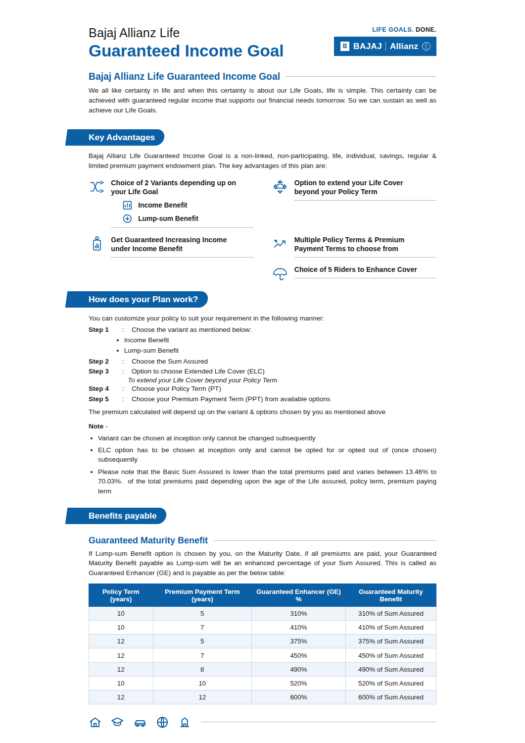Bajaj Allianz Life
Guaranteed Income Goal
LIFE GOALS. DONE.
B BAJAJ Allianz ⦙⦙
Bajaj Allianz Life Guaranteed Income Goal
We all like certainty in life and when this certainty is about our Life Goals, life is simple. This certainty can be achieved with guaranteed regular income that supports our financial needs tomorrow. So we can sustain as well as achieve our Life Goals.
Key Advantages
Bajaj Allianz Life Guaranteed Income Goal is a non-linked, non-participating, life, individual, savings, regular & limited premium payment endowment plan. The key advantages of this plan are:
Choice of 2 Variants depending up on
your Life Goal
Income Benefit
Lump-sum Benefit
Option to extend your Life Cover
beyond your Policy Term
Get Guaranteed Increasing Income
under Income Benefit
Multiple Policy Terms & Premium
Payment Terms to choose from
Choice of 5 Riders to Enhance Cover
How does your Plan work?
You can customize your policy to suit your requirement in the following manner:
Step 1: Choose the variant as mentioned below:
Income Benefit
Lump-sum Benefit
Step 2: Choose the Sum Assured
Step 3: Option to choose Extended Life Cover (ELC)
To extend your Life Cover beyond your Policy Term
Step 4: Choose your Policy Term (PT)
Step 5: Choose your Premium Payment Term (PPT) from available options
The premium calculated will depend up on the variant & options chosen by you as mentioned above
Note -
Variant can be chosen at inception only cannot be changed subsequently
ELC option has to be chosen at inception only and cannot be opted for or opted out of (once chosen) subsequently
Please note that the Basic Sum Assured is lower than the total premiums paid and varies between 13.46% to 70.03%. of the total premiums paid depending upon the age of the Life assured, policy term, premium paying term
Benefits payable
Guaranteed Maturity Benefit
If Lump-sum Benefit option is chosen by you, on the Maturity Date, if all premiums are paid, your Guaranteed Maturity Benefit payable as Lump-sum will be an enhanced percentage of your Sum Assured. This is called as Guaranteed Enhancer (GE) and is payable as per the below table:
| Policy Term (years) | Premium Payment Term (years) | Guaranteed Enhancer (GE) % | Guaranteed Maturity Benefit |
| --- | --- | --- | --- |
| 10 | 5 | 310% | 310% of Sum Assured |
| 10 | 7 | 410% | 410% of Sum Assured |
| 12 | 5 | 375% | 375% of Sum Assured |
| 12 | 7 | 450% | 450% of Sum Assured |
| 12 | 8 | 490% | 490% of Sum Assured |
| 10 | 10 | 520% | 520% of Sum Assured |
| 12 | 12 | 600% | 600% of Sum Assured |